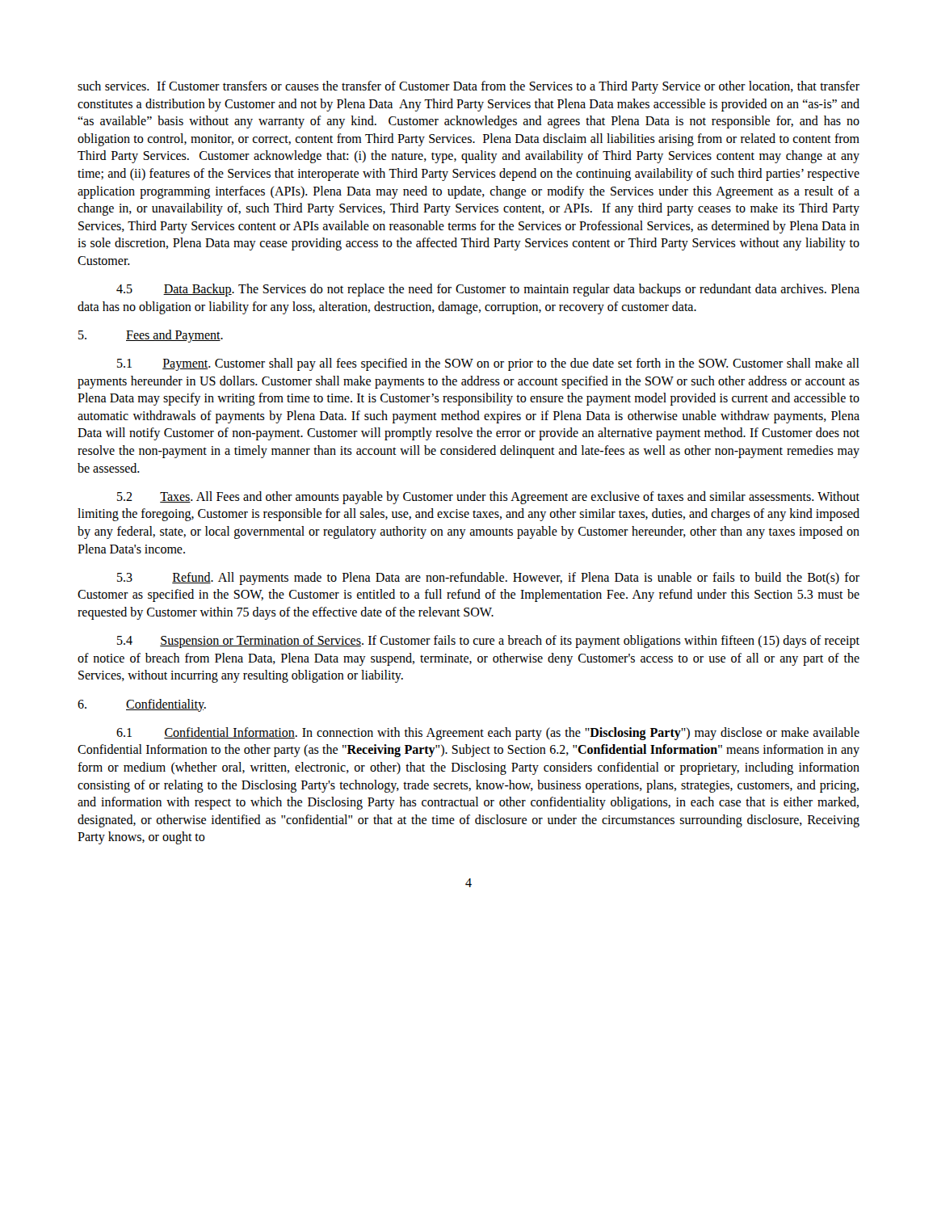such services. If Customer transfers or causes the transfer of Customer Data from the Services to a Third Party Service or other location, that transfer constitutes a distribution by Customer and not by Plena Data Any Third Party Services that Plena Data makes accessible is provided on an “as-is” and “as available” basis without any warranty of any kind. Customer acknowledges and agrees that Plena Data is not responsible for, and has no obligation to control, monitor, or correct, content from Third Party Services. Plena Data disclaim all liabilities arising from or related to content from Third Party Services. Customer acknowledge that: (i) the nature, type, quality and availability of Third Party Services content may change at any time; and (ii) features of the Services that interoperate with Third Party Services depend on the continuing availability of such third parties’ respective application programming interfaces (APIs). Plena Data may need to update, change or modify the Services under this Agreement as a result of a change in, or unavailability of, such Third Party Services, Third Party Services content, or APIs. If any third party ceases to make its Third Party Services, Third Party Services content or APIs available on reasonable terms for the Services or Professional Services, as determined by Plena Data in is sole discretion, Plena Data may cease providing access to the affected Third Party Services content or Third Party Services without any liability to Customer.
4.5 Data Backup. The Services do not replace the need for Customer to maintain regular data backups or redundant data archives. Plena data has no obligation or liability for any loss, alteration, destruction, damage, corruption, or recovery of customer data.
5. Fees and Payment.
5.1 Payment. Customer shall pay all fees specified in the SOW on or prior to the due date set forth in the SOW. Customer shall make all payments hereunder in US dollars. Customer shall make payments to the address or account specified in the SOW or such other address or account as Plena Data may specify in writing from time to time. It is Customer’s responsibility to ensure the payment model provided is current and accessible to automatic withdrawals of payments by Plena Data. If such payment method expires or if Plena Data is otherwise unable withdraw payments, Plena Data will notify Customer of non-payment. Customer will promptly resolve the error or provide an alternative payment method. If Customer does not resolve the non-payment in a timely manner than its account will be considered delinquent and late-fees as well as other non-payment remedies may be assessed.
5.2 Taxes. All Fees and other amounts payable by Customer under this Agreement are exclusive of taxes and similar assessments. Without limiting the foregoing, Customer is responsible for all sales, use, and excise taxes, and any other similar taxes, duties, and charges of any kind imposed by any federal, state, or local governmental or regulatory authority on any amounts payable by Customer hereunder, other than any taxes imposed on Plena Data's income.
5.3 Refund. All payments made to Plena Data are non-refundable. However, if Plena Data is unable or fails to build the Bot(s) for Customer as specified in the SOW, the Customer is entitled to a full refund of the Implementation Fee. Any refund under this Section 5.3 must be requested by Customer within 75 days of the effective date of the relevant SOW.
5.4 Suspension or Termination of Services. If Customer fails to cure a breach of its payment obligations within fifteen (15) days of receipt of notice of breach from Plena Data, Plena Data may suspend, terminate, or otherwise deny Customer's access to or use of all or any part of the Services, without incurring any resulting obligation or liability.
6. Confidentiality.
6.1 Confidential Information. In connection with this Agreement each party (as the "Disclosing Party") may disclose or make available Confidential Information to the other party (as the "Receiving Party"). Subject to Section 6.2, "Confidential Information" means information in any form or medium (whether oral, written, electronic, or other) that the Disclosing Party considers confidential or proprietary, including information consisting of or relating to the Disclosing Party's technology, trade secrets, know-how, business operations, plans, strategies, customers, and pricing, and information with respect to which the Disclosing Party has contractual or other confidentiality obligations, in each case that is either marked, designated, or otherwise identified as "confidential" or that at the time of disclosure or under the circumstances surrounding disclosure, Receiving Party knows, or ought to
4